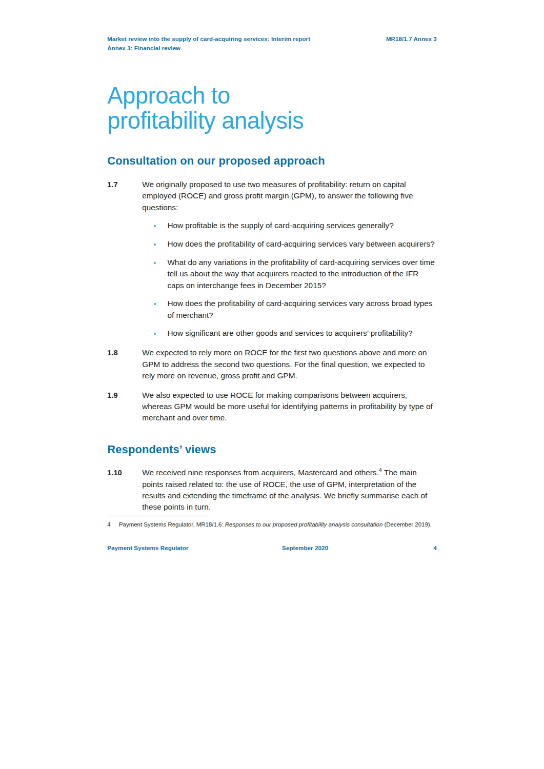Market review into the supply of card-acquiring services: Interim report
Annex 3: Financial review
MR18/1.7 Annex 3
Approach to
profitability analysis
Consultation on our proposed approach
1.7
We originally proposed to use two measures of profitability: return on capital employed (ROCE) and gross profit margin (GPM), to answer the following five questions:
How profitable is the supply of card-acquiring services generally?
How does the profitability of card-acquiring services vary between acquirers?
What do any variations in the profitability of card-acquiring services over time tell us about the way that acquirers reacted to the introduction of the IFR caps on interchange fees in December 2015?
How does the profitability of card-acquiring services vary across broad types of merchant?
How significant are other goods and services to acquirers’ profitability?
1.8
We expected to rely more on ROCE for the first two questions above and more on GPM to address the second two questions. For the final question, we expected to rely more on revenue, gross profit and GPM.
1.9
We also expected to use ROCE for making comparisons between acquirers, whereas GPM would be more useful for identifying patterns in profitability by type of merchant and over time.
Respondents’ views
1.10
We received nine responses from acquirers, Mastercard and others.4 The main points raised related to: the use of ROCE, the use of GPM, interpretation of the results and extending the timeframe of the analysis. We briefly summarise each of these points in turn.
4
Payment Systems Regulator, MR18/1.6: Responses to our proposed profitability analysis consultation (December 2019).
Payment Systems Regulator
September 2020
4